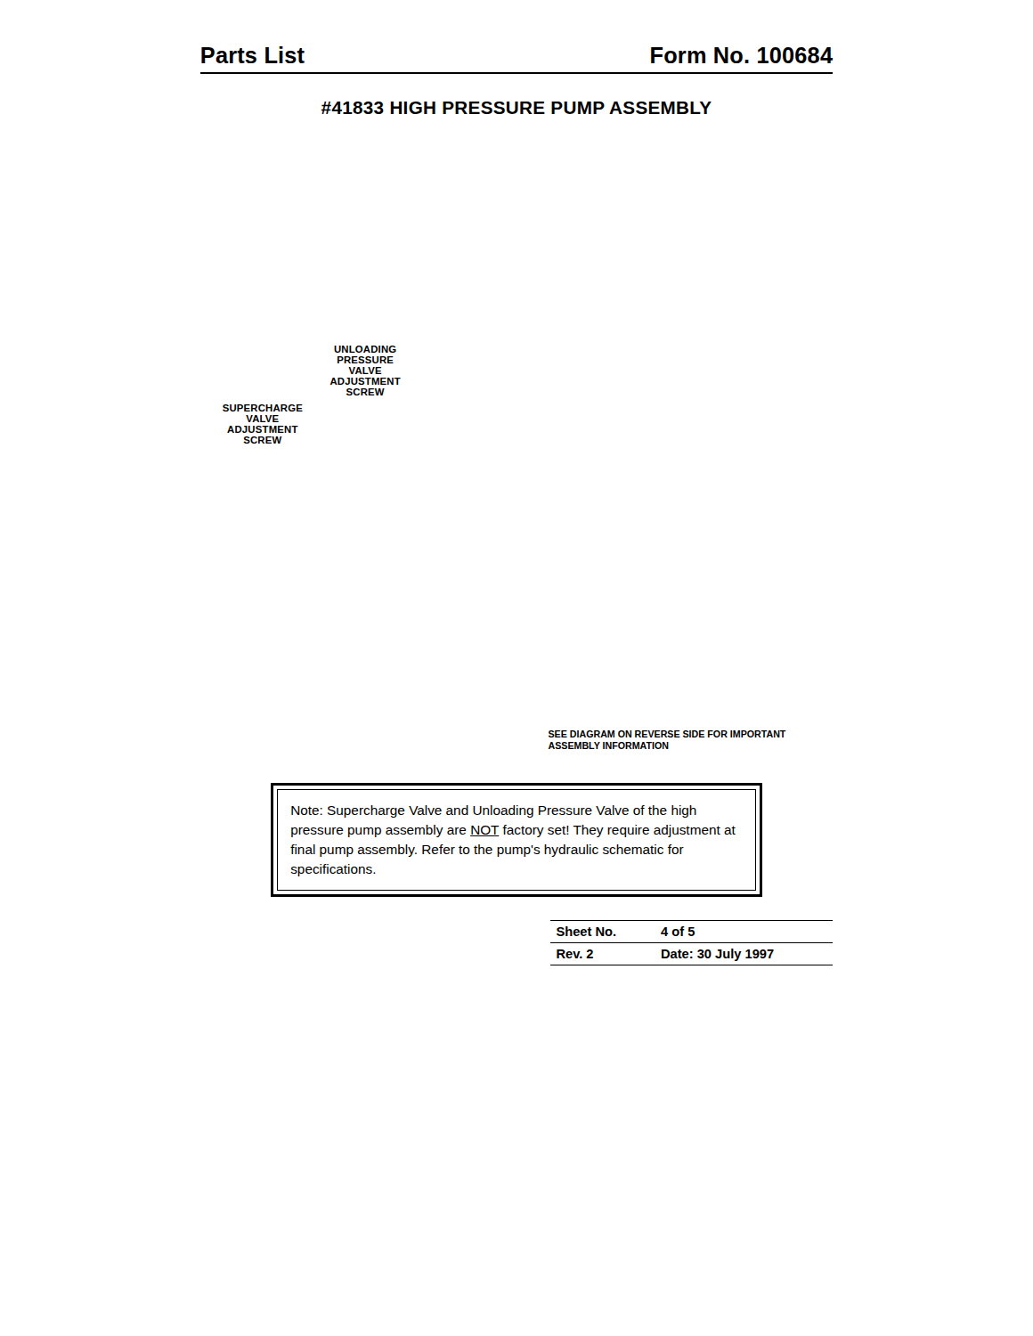Parts List
Form No. 100684
#41833 HIGH PRESSURE PUMP ASSEMBLY
UNLOADING PRESSURE VALVE ADJUSTMENT SCREW
SUPERCHARGE VALVE ADJUSTMENT SCREW
SEE DIAGRAM ON REVERSE SIDE FOR IMPORTANT ASSEMBLY INFORMATION
Note: Supercharge Valve and Unloading Pressure Valve of the high pressure pump assembly are NOT factory set! They require adjustment at final pump assembly. Refer to the pump's hydraulic schematic for specifications.
| Sheet No. | 4 of 5 |
| Rev. 2 | Date: 30 July 1997 |